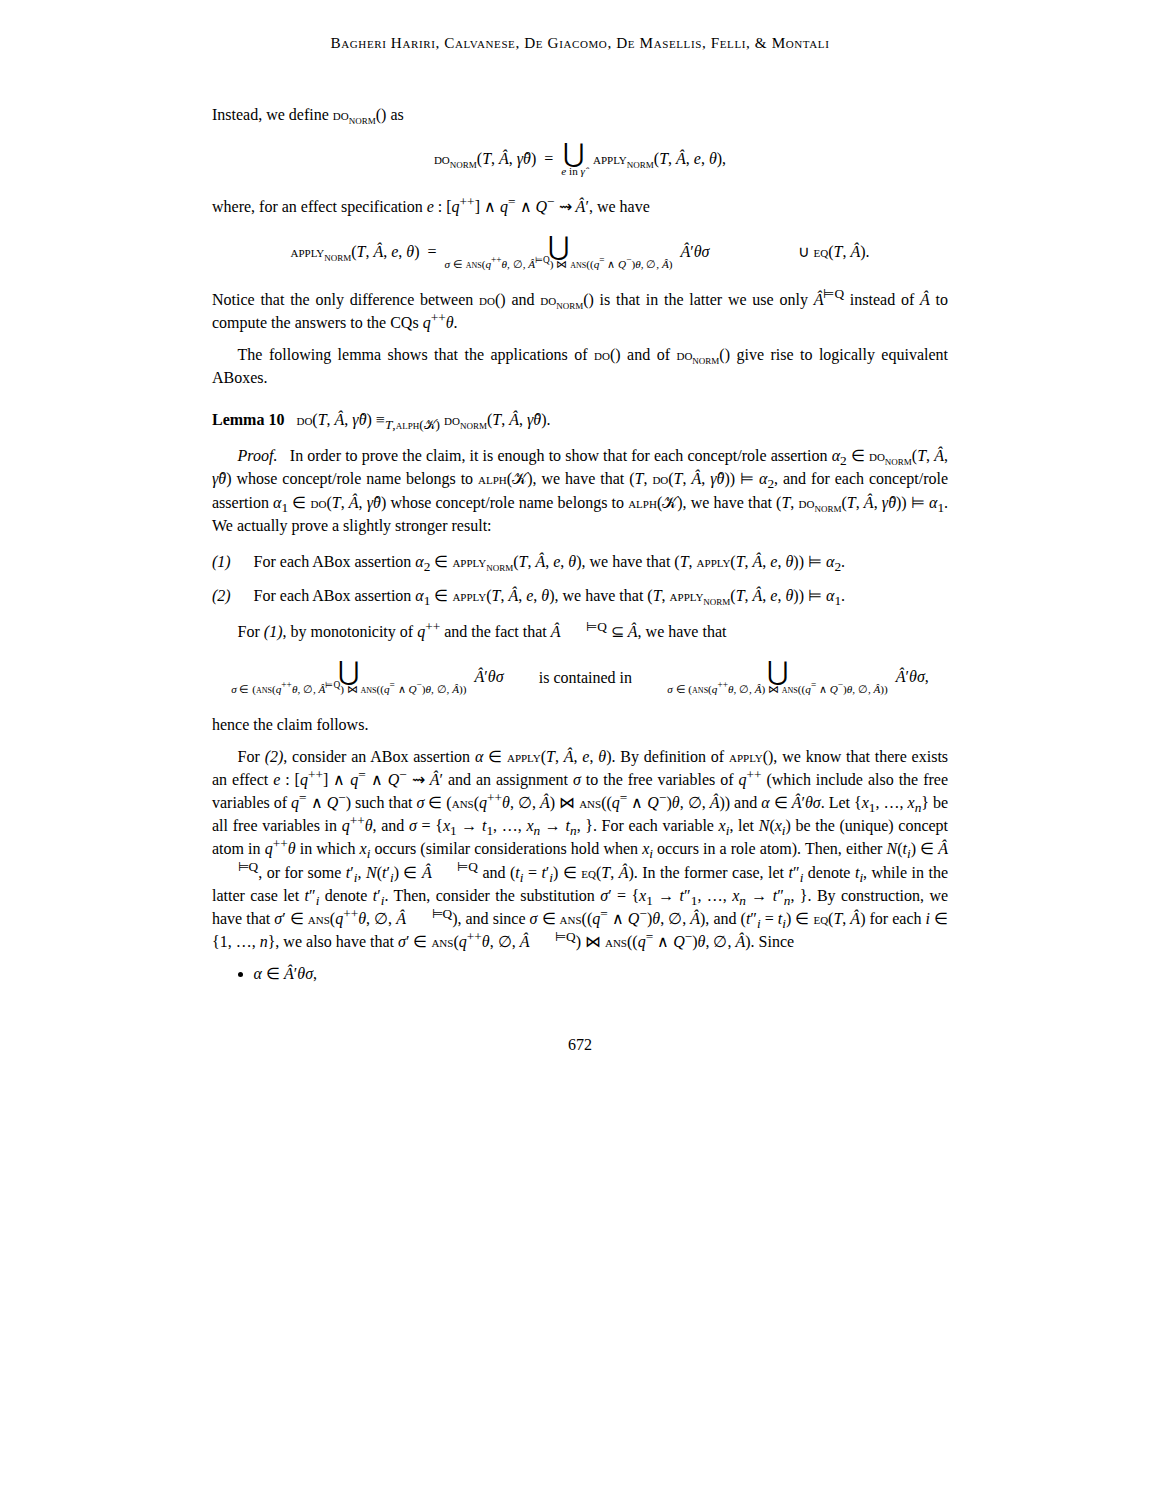Bagheri Hariri, Calvanese, De Giacomo, De Masellis, Felli, & Montali
Instead, we define donorm() as
donorm(T, Â, γ̂θ) = ⋃e in γ̂ applynorm(T, Â, e, θ),
where, for an effect specification e : [q++] ∧ q= ∧ Q− ⇝ Â′, we have
applynorm(T, Â, e, θ) = ⋃σ ∈ ans(q++θ, ∅, Â⊨Q) ⋈ ans((q= ∧ Q−)θ, ∅, Â) Â′θσ ∪ eq(T, Â).
Notice that the only difference between do() and donorm() is that in the latter we use only Â⊨Q instead of Â to compute the answers to the CQs q++θ.
The following lemma shows that the applications of do() and of donorm() give rise to logically equivalent ABoxes.
Lemma 10 do(T, Â, γ̂θ) ≡T,alph(𝒦) donorm(T, Â, γ̂θ).
Proof. In order to prove the claim, it is enough to show that for each concept/role assertion α2 ∈ donorm(T, Â, γ̂θ) whose concept/role name belongs to alph(𝒦), we have that (T, do(T, Â, γ̂θ)) ⊨ α2, and for each concept/role assertion α1 ∈ do(T, Â, γ̂θ) whose concept/role name belongs to alph(𝒦), we have that (T, donorm(T, Â, γ̂θ)) ⊨ α1. We actually prove a slightly stronger result:
(1) For each ABox assertion α2 ∈ applynorm(T, Â, e, θ), we have that (T, apply(T, Â, e, θ)) ⊨ α2.
(2) For each ABox assertion α1 ∈ apply(T, Â, e, θ), we have that (T, applynorm(T, Â, e, θ)) ⊨ α1.
For (1), by monotonicity of q++ and the fact that Â⊨Q ⊆ Â, we have that
⋃σ ∈ (ans(q++θ, ∅, Â⊨Q) ⋈ ans((q= ∧ Q−)θ, ∅, Â)) Â′θσ is contained in ⋃σ ∈ (ans(q++θ, ∅, Â) ⋈ ans((q= ∧ Q−)θ, ∅, Â)) Â′θσ,
hence the claim follows.
For (2), consider an ABox assertion α ∈ apply(T, Â, e, θ). By definition of apply(), we know that there exists an effect e : [q++] ∧ q= ∧ Q− ⇝ Â′ and an assignment σ to the free variables of q++ (which include also the free variables of q= ∧ Q−) such that σ ∈ (ans(q++θ, ∅, Â) ⋈ ans((q= ∧ Q−)θ, ∅, Â)) and α ∈ Â′θσ. Let {x1, …, xn} be all free variables in q++θ, and σ = {x1 → t1, …, xn → tn, }. For each variable xi, let N(xi) be the (unique) concept atom in q++θ in which xi occurs (similar considerations hold when xi occurs in a role atom). Then, either N(ti) ∈ Â⊨Q, or for some t′i, N(t′i) ∈ Â⊨Q and (ti = t′i) ∈ eq(T, Â). In the former case, let t″i denote ti, while in the latter case let t″i denote t′i. Then, consider the substitution σ′ = {x1 → t″1, …, xn → t″n, }. By construction, we have that σ′ ∈ ans(q++θ, ∅, Â⊨Q), and since σ ∈ ans((q= ∧ Q−)θ, ∅, Â), and (t″i = ti) ∈ eq(T, Â) for each i ∈ {1, …, n}, we also have that σ′ ∈ ans(q++θ, ∅, Â⊨Q) ⋈ ans((q= ∧ Q−)θ, ∅, Â). Since
α ∈ Â′θσ,
672